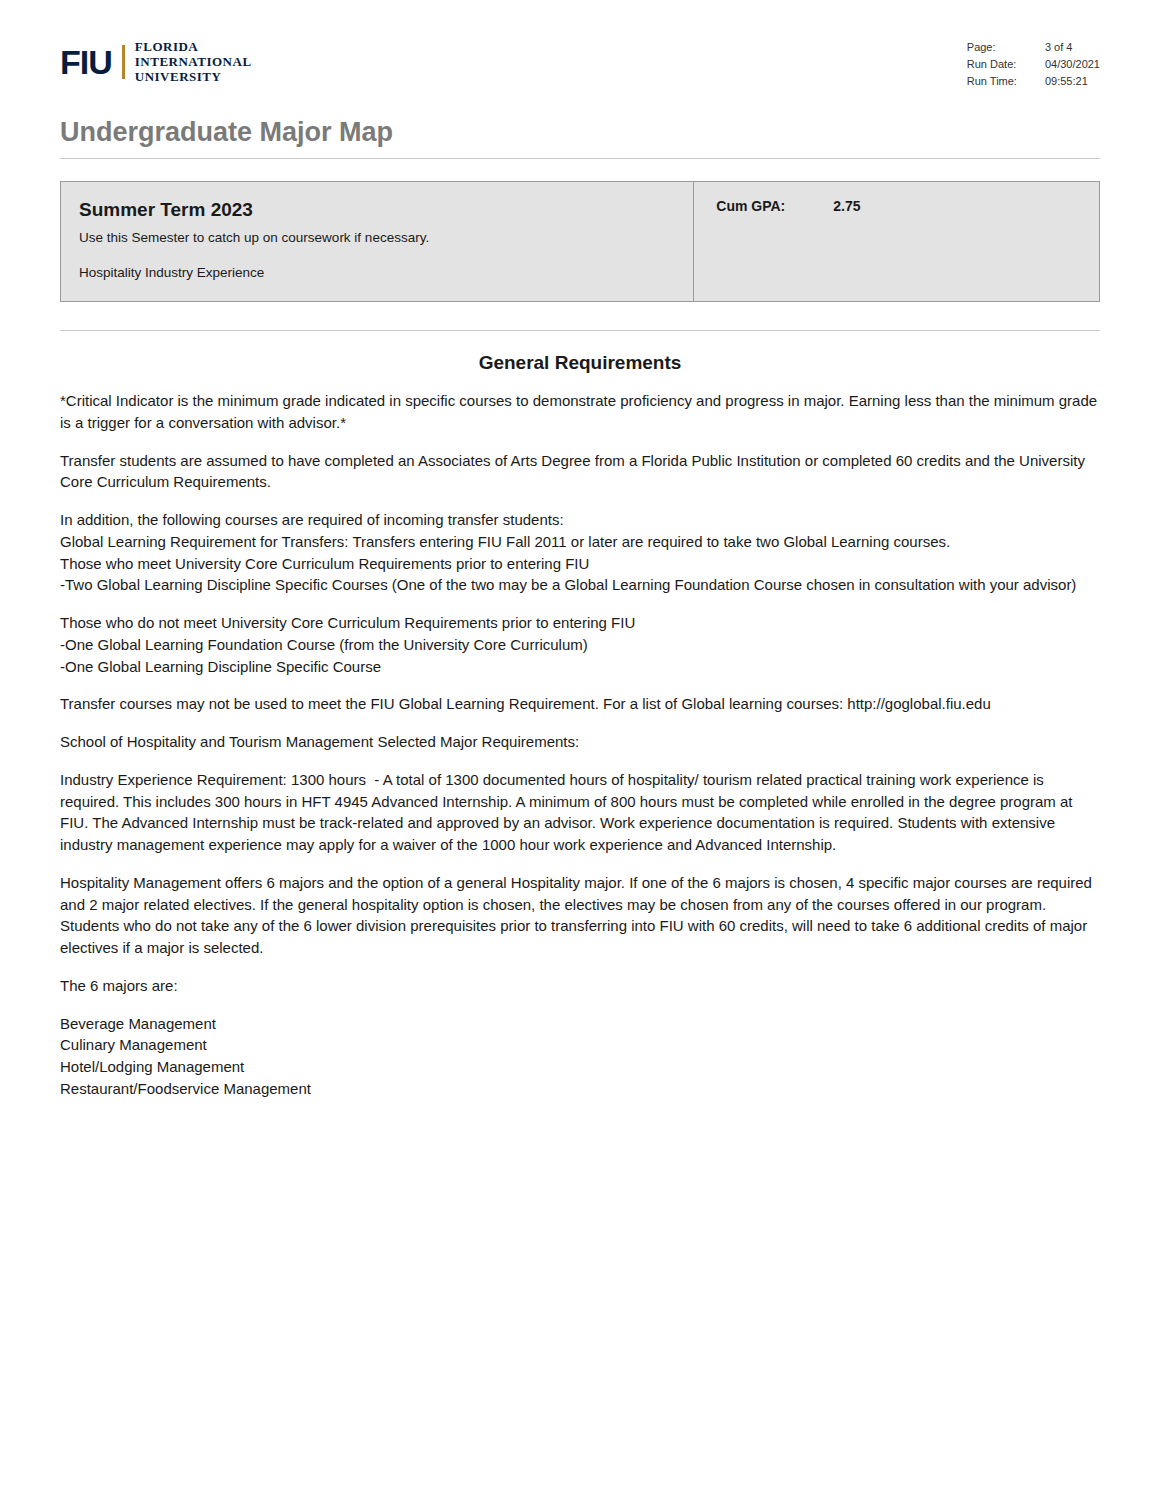FIU
FLORIDA
INTERNATIONAL
UNIVERSITY
| Page: | 3 of 4 |
| Run Date: | 04/30/2021 |
| Run Time: | 09:55:21 |
Undergraduate Major Map
Summer Term 2023
Use this Semester to catch up on coursework if necessary.
Hospitality Industry Experience
Cum GPA:2.75
General Requirements
*Critical Indicator is the minimum grade indicated in specific courses to demonstrate proficiency and progress in major. Earning less than the minimum grade is a trigger for a conversation with advisor.*
Transfer students are assumed to have completed an Associates of Arts Degree from a Florida Public Institution or completed 60 credits and the University Core Curriculum Requirements.
In addition, the following courses are required of incoming transfer students:
Global Learning Requirement for Transfers: Transfers entering FIU Fall 2011 or later are required to take two Global Learning courses.
Those who meet University Core Curriculum Requirements prior to entering FIU
-Two Global Learning Discipline Specific Courses (One of the two may be a Global Learning Foundation Course chosen in consultation with your advisor)
Those who do not meet University Core Curriculum Requirements prior to entering FIU
-One Global Learning Foundation Course (from the University Core Curriculum)
-One Global Learning Discipline Specific Course
Transfer courses may not be used to meet the FIU Global Learning Requirement. For a list of Global learning courses: http://goglobal.fiu.edu
School of Hospitality and Tourism Management Selected Major Requirements:
Industry Experience Requirement: 1300 hours - A total of 1300 documented hours of hospitality/ tourism related practical training work experience is required. This includes 300 hours in HFT 4945 Advanced Internship. A minimum of 800 hours must be completed while enrolled in the degree program at FIU. The Advanced Internship must be track-related and approved by an advisor. Work experience documentation is required. Students with extensive industry management experience may apply for a waiver of the 1000 hour work experience and Advanced Internship.
Hospitality Management offers 6 majors and the option of a general Hospitality major. If one of the 6 majors is chosen, 4 specific major courses are required and 2 major related electives. If the general hospitality option is chosen, the electives may be chosen from any of the courses offered in our program. Students who do not take any of the 6 lower division prerequisites prior to transferring into FIU with 60 credits, will need to take 6 additional credits of major electives if a major is selected.
The 6 majors are:
Beverage Management
Culinary Management
Hotel/Lodging Management
Restaurant/Foodservice Management